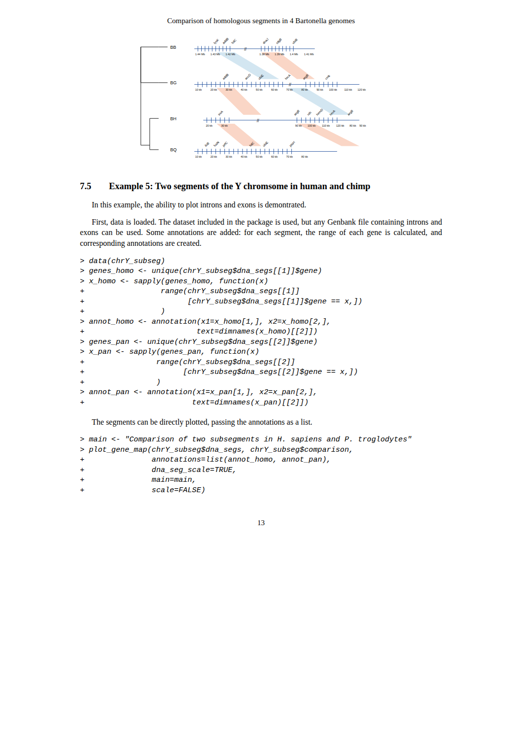Comparison of homologous segments in 4 Bartonella genomes
BB BG BH BQ // // // lysK addB folC dnaJ rdgB ubiB addB accD ubiE hrcA argB cmk trxA argB nth hemD hrcA argB ilvB fusN prfC folC ubiE ptsH 1.44 Mb1.43 Mb1.42 Mb 1.38 Mb1.39 Mb1.4 Mb1.41 Mb 10 kb20 kb30 kb 40 kb50 kb60 kb 70 kb80 kb90 kb 100 kb110 kb120 kb 20 kb30 kb 90 kb100 kb110 kb 120 kb80 kb90 kb 10 kb20 kb30 kb 40 kb50 kb60 kb 70 kb80 kb
7.5 Example 5: Two segments of the Y chromsome in human and chimp
In this example, the ability to plot introns and exons is demontrated.
First, data is loaded. The dataset included in the package is used, but any Genbank file containing introns and exons can be used. Some annotations are added: for each segment, the range of each gene is calculated, and corresponding annotations are created.
> data(chrY_subseg)
> genes_homo <- unique(chrY_subseg$dna_segs[[1]]$gene)
> x_homo <- sapply(genes_homo, function(x)
+                 range(chrY_subseg$dna_segs[[1]]
+                       [chrY_subseg$dna_segs[[1]]$gene == x,])
+                 )
> annot_homo <- annotation(x1=x_homo[1,], x2=x_homo[2,],
+                         text=dimnames(x_homo)[[2]])
> genes_pan <- unique(chrY_subseg$dna_segs[[2]]$gene)
> x_pan <- sapply(genes_pan, function(x)
+                range(chrY_subseg$dna_segs[[2]]
+                      [chrY_subseg$dna_segs[[2]]$gene == x,])
+                )
> annot_pan <- annotation(x1=x_pan[1,], x2=x_pan[2,],
+                        text=dimnames(x_pan)[[2]])
The segments can be directly plotted, passing the annotations as a list.
> main <- "Comparison of two subsegments in H. sapiens and P. troglodytes"
> plot_gene_map(chrY_subseg$dna_segs, chrY_subseg$comparison,
+               annotations=list(annot_homo, annot_pan),
+               dna_seg_scale=TRUE,
+               main=main,
+               scale=FALSE)
13